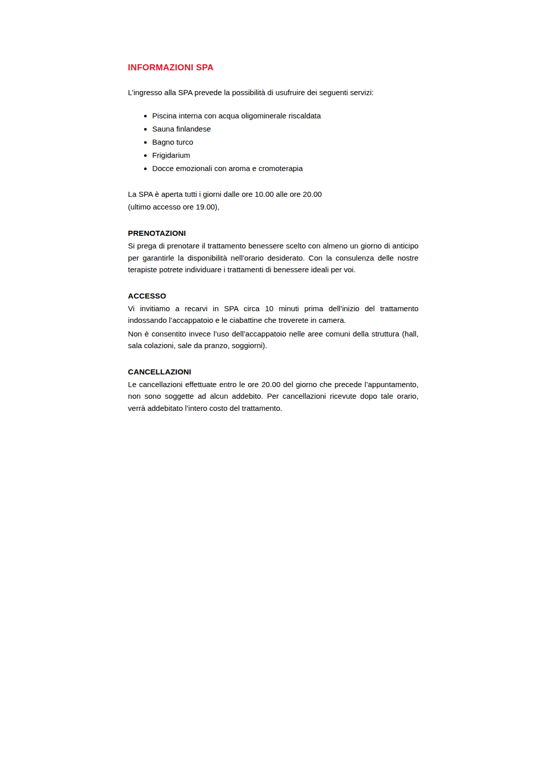INFORMAZIONI SPA
L’ingresso alla SPA prevede la possibilità di usufruire dei seguenti servizi:
Piscina interna con acqua oligominerale riscaldata
Sauna finlandese
Bagno turco
Frigidarium
Docce emozionali con aroma e cromoterapia
La SPA è aperta tutti i giorni dalle ore 10.00 alle ore 20.00
(ultimo accesso ore 19.00),
PRENOTAZIONI
Si prega di prenotare il trattamento benessere scelto con almeno un giorno di anticipo per garantirle la disponibilità nell’orario desiderato. Con la consulenza delle nostre terapiste potrete individuare i trattamenti di benessere ideali per voi.
ACCESSO
Vi invitiamo a recarvi in SPA circa 10 minuti prima dell’inizio del trattamento indossando l’accappatoio e le ciabattine che troverete in camera.
Non è consentito invece l’uso dell’accappatoio nelle aree comuni della struttura (hall, sala colazioni, sale da pranzo, soggiorni).
CANCELLAZIONI
Le cancellazioni effettuate entro le ore 20.00 del giorno che precede l’appuntamento, non sono soggette ad alcun addebito. Per cancellazioni ricevute dopo tale orario, verrà addebitato l’intero costo del trattamento.